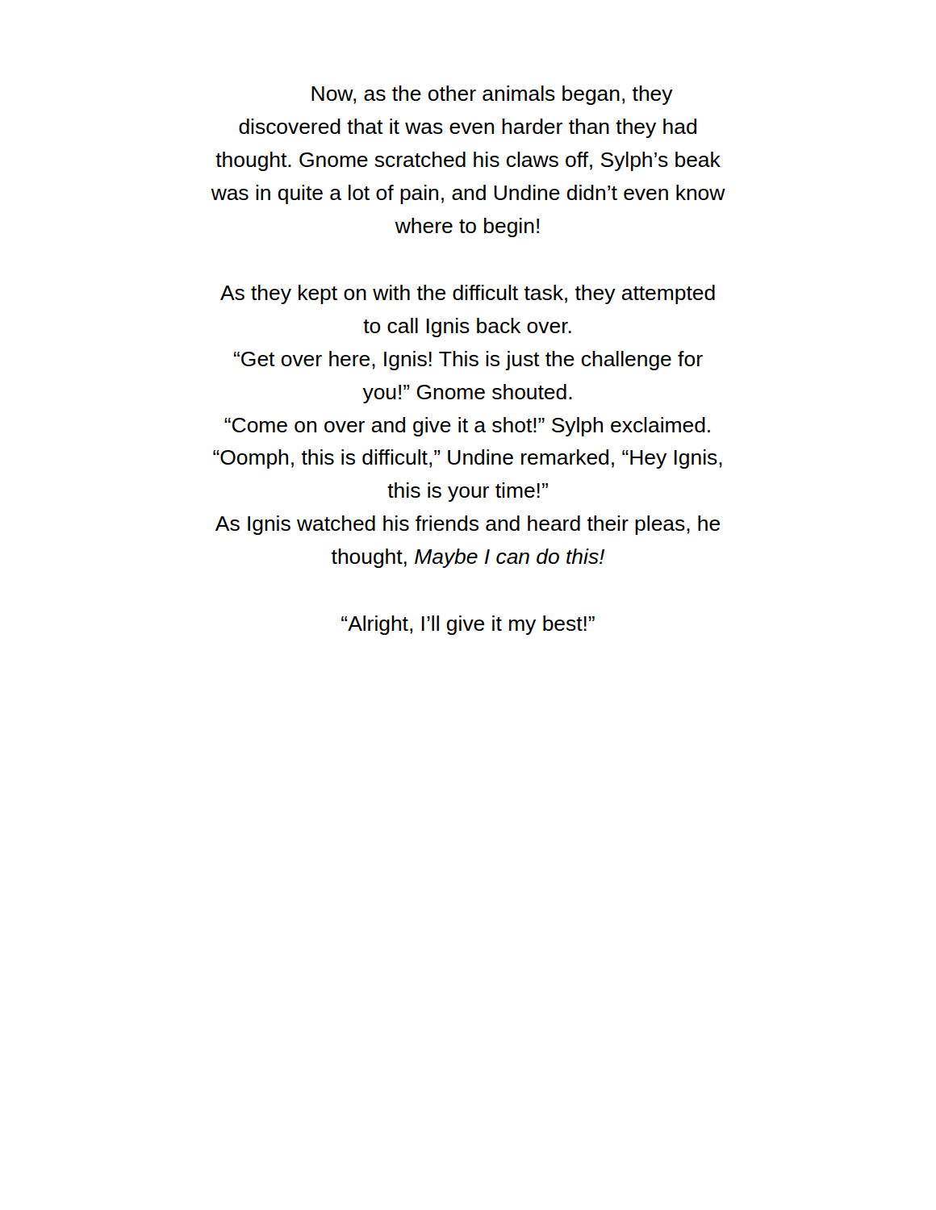Now, as the other animals began, they discovered that it was even harder than they had thought. Gnome scratched his claws off, Sylph’s beak was in quite a lot of pain, and Undine didn’t even know where to begin!
As they kept on with the difficult task, they attempted to call Ignis back over.
“Get over here, Ignis! This is just the challenge for you!” Gnome shouted.
“Come on over and give it a shot!” Sylph exclaimed.
“Oomph, this is difficult,” Undine remarked, “Hey Ignis, this is your time!”
As Ignis watched his friends and heard their pleas, he thought, Maybe I can do this!
“Alright, I’ll give it my best!”